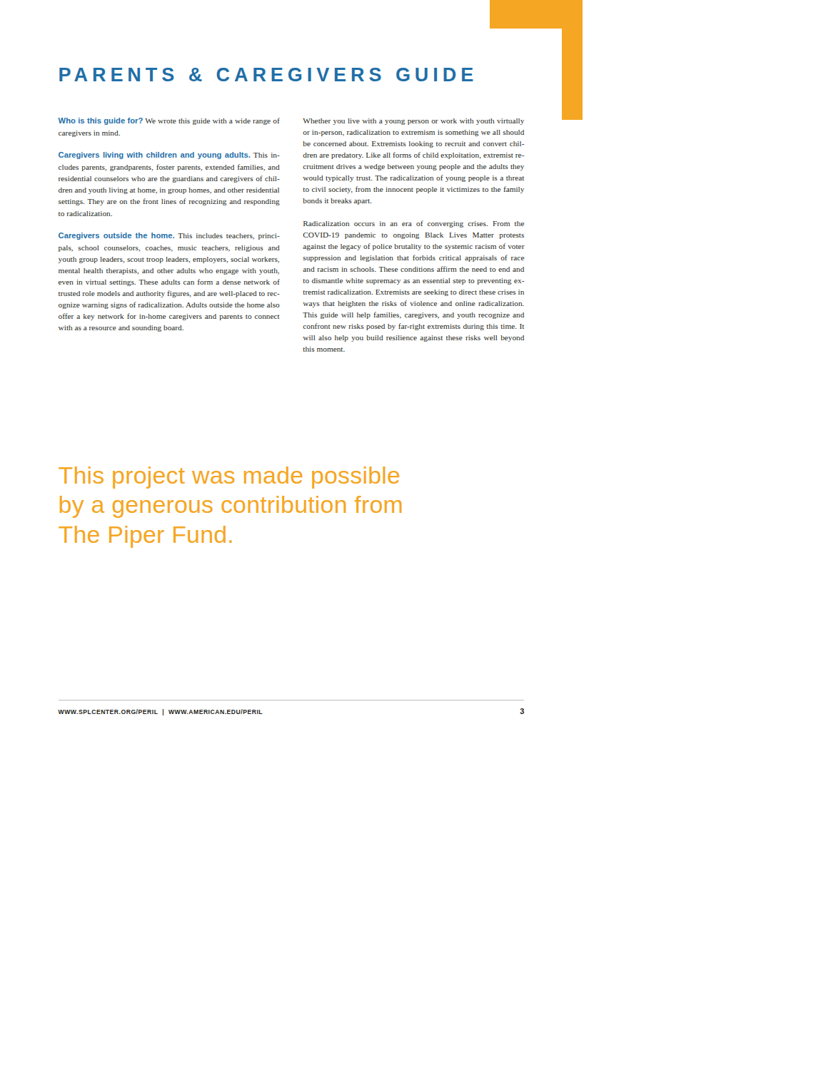Parents & Caregivers Guide
Who is this guide for? We wrote this guide with a wide range of caregivers in mind.
Caregivers living with children and young adults. This includes parents, grandparents, foster parents, extended families, and residential counselors who are the guardians and caregivers of children and youth living at home, in group homes, and other residential settings. They are on the front lines of recognizing and responding to radicalization.
Caregivers outside the home. This includes teachers, principals, school counselors, coaches, music teachers, religious and youth group leaders, scout troop leaders, employers, social workers, mental health therapists, and other adults who engage with youth, even in virtual settings. These adults can form a dense network of trusted role models and authority figures, and are well-placed to recognize warning signs of radicalization. Adults outside the home also offer a key network for in-home caregivers and parents to connect with as a resource and sounding board.
Whether you live with a young person or work with youth virtually or in-person, radicalization to extremism is something we all should be concerned about. Extremists looking to recruit and convert children are predatory. Like all forms of child exploitation, extremist recruitment drives a wedge between young people and the adults they would typically trust. The radicalization of young people is a threat to civil society, from the innocent people it victimizes to the family bonds it breaks apart.
Radicalization occurs in an era of converging crises. From the COVID-19 pandemic to ongoing Black Lives Matter protests against the legacy of police brutality to the systemic racism of voter suppression and legislation that forbids critical appraisals of race and racism in schools. These conditions affirm the need to end and to dismantle white supremacy as an essential step to preventing extremist radicalization. Extremists are seeking to direct these crises in ways that heighten the risks of violence and online radicalization. This guide will help families, caregivers, and youth recognize and confront new risks posed by far-right extremists during this time. It will also help you build resilience against these risks well beyond this moment.
This project was made possible by a generous contribution from The Piper Fund.
WWW.SPLCENTER.ORG/PERIL | WWW.AMERICAN.EDU/PERIL 3